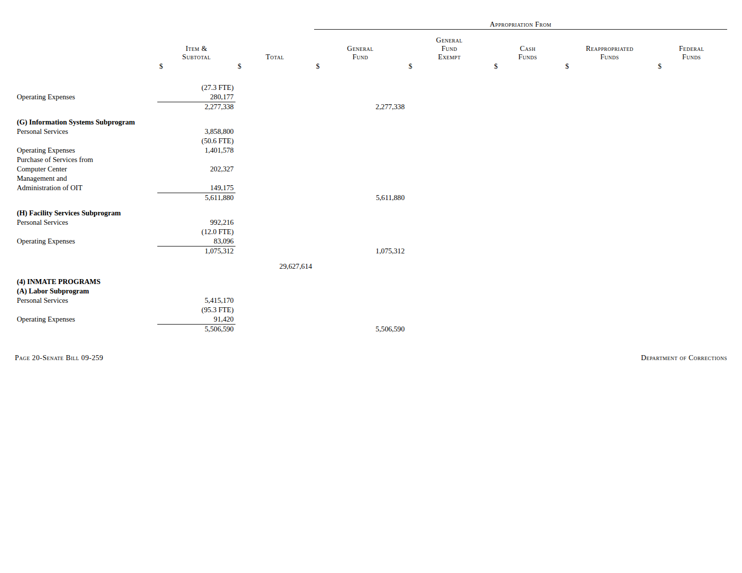| | | | Appropriation From |
| | Item & Subtotal | Total | General Fund | General Fund Exempt | Cash Funds | Reappropriated Funds | Federal Funds |
| | $ | $ | $ | $ | $ | $ | $ |
| | (27.3 FTE) | | | | | | |
| Operating Expenses | 280,177 | | | | | | |
| | 2,277,338 | | 2,277,338 | | | | |
| (G) Information Systems Subprogram | | | | | | | |
| Personal Services | 3,858,800 | | | | | | |
| | (50.6 FTE) | | | | | | |
| Operating Expenses | 1,401,578 | | | | | | |
| Purchase of Services from | | | | | | | |
| Computer Center | 202,327 | | | | | | |
| Management and | | | | | | | |
| Administration of OIT | 149,175 | | | | | | |
| | 5,611,880 | | 5,611,880 | | | | |
| (H) Facility Services Subprogram | | | | | | | |
| Personal Services | 992,216 | | | | | | |
| | (12.0 FTE) | | | | | | |
| Operating Expenses | 83,096 | | | | | | |
| | 1,075,312 | | 1,075,312 | | | | |
| | | 29,627,614 | | | | | |
| (4) INMATE PROGRAMS | | | | | | | |
| (A) Labor Subprogram | | | | | | | |
| Personal Services | 5,415,170 | | | | | | |
| | (95.3 FTE) | | | | | | |
| Operating Expenses | 91,420 | | | | | | |
| | 5,506,590 | | 5,506,590 | | | | |
Page 20-Senate Bill 09-259 Department of Corrections